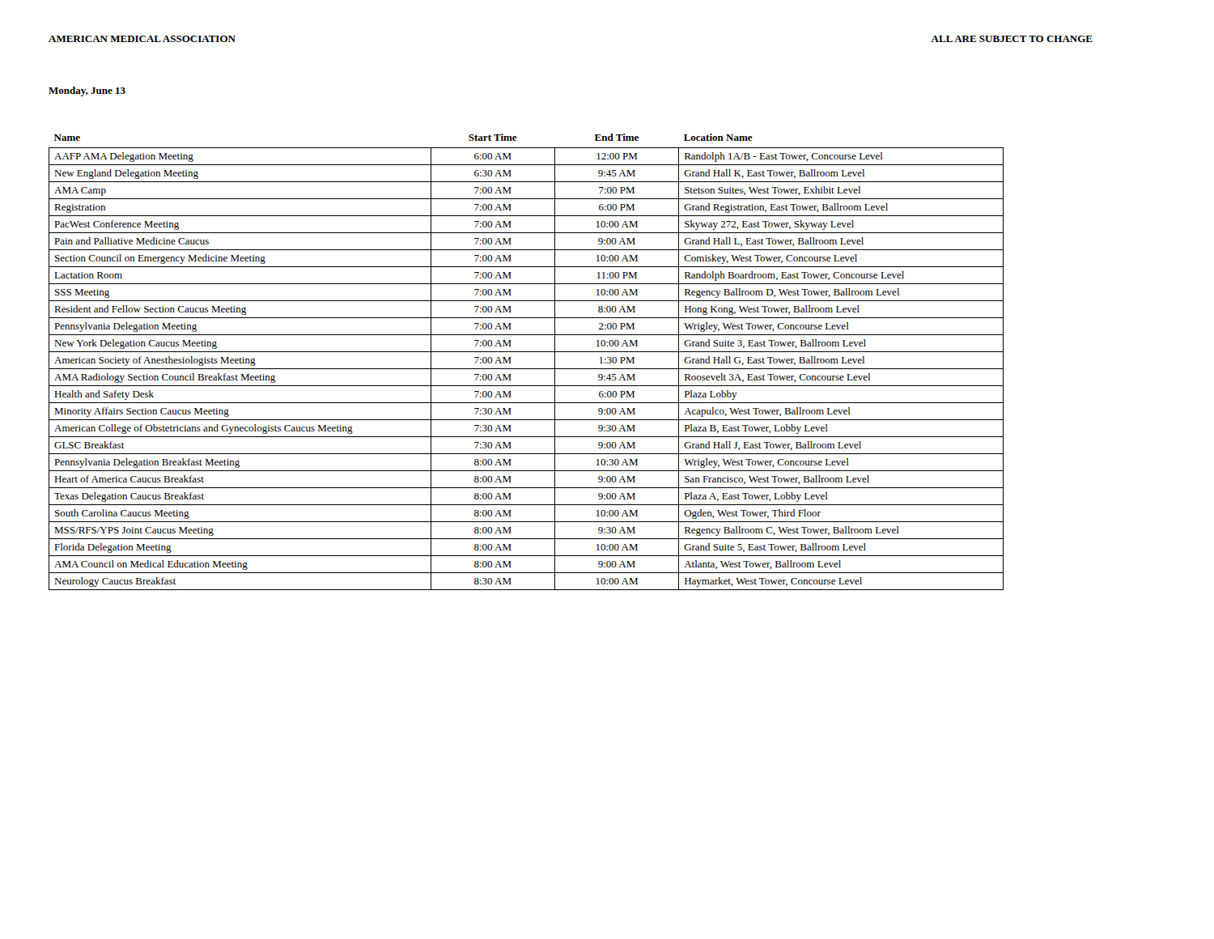AMERICAN MEDICAL ASSOCIATION
ALL ARE SUBJECT TO CHANGE
Monday, June 13
| Name | Start Time | End Time | Location Name |
| --- | --- | --- | --- |
| AAFP AMA Delegation Meeting | 6:00 AM | 12:00 PM | Randolph 1A/B - East Tower, Concourse Level |
| New England Delegation Meeting | 6:30 AM | 9:45 AM | Grand Hall K, East Tower, Ballroom Level |
| AMA Camp | 7:00 AM | 7:00 PM | Stetson Suites, West Tower, Exhibit Level |
| Registration | 7:00 AM | 6:00 PM | Grand Registration, East Tower, Ballroom Level |
| PacWest Conference Meeting | 7:00 AM | 10:00 AM | Skyway 272, East Tower, Skyway Level |
| Pain and Palliative Medicine Caucus | 7:00 AM | 9:00 AM | Grand Hall L, East Tower, Ballroom Level |
| Section Council on Emergency Medicine Meeting | 7:00 AM | 10:00 AM | Comiskey, West Tower, Concourse Level |
| Lactation Room | 7:00 AM | 11:00 PM | Randolph Boardroom, East Tower, Concourse Level |
| SSS Meeting | 7:00 AM | 10:00 AM | Regency Ballroom D, West Tower, Ballroom Level |
| Resident and Fellow Section Caucus Meeting | 7:00 AM | 8:00 AM | Hong Kong, West Tower, Ballroom Level |
| Pennsylvania Delegation Meeting | 7:00 AM | 2:00 PM | Wrigley, West Tower, Concourse Level |
| New York Delegation Caucus Meeting | 7:00 AM | 10:00 AM | Grand Suite 3, East Tower, Ballroom Level |
| American Society of Anesthesiologists Meeting | 7:00 AM | 1:30 PM | Grand Hall G, East Tower, Ballroom Level |
| AMA Radiology Section Council Breakfast Meeting | 7:00 AM | 9:45 AM | Roosevelt 3A, East Tower, Concourse Level |
| Health and Safety Desk | 7:00 AM | 6:00 PM | Plaza Lobby |
| Minority Affairs Section Caucus Meeting | 7:30 AM | 9:00 AM | Acapulco, West Tower, Ballroom Level |
| American College of Obstetricians and Gynecologists Caucus Meeting | 7:30 AM | 9:30 AM | Plaza B, East Tower, Lobby Level |
| GLSC Breakfast | 7:30 AM | 9:00 AM | Grand Hall J, East Tower, Ballroom Level |
| Pennsylvania Delegation Breakfast Meeting | 8:00 AM | 10:30 AM | Wrigley, West Tower, Concourse Level |
| Heart of America Caucus Breakfast | 8:00 AM | 9:00 AM | San Francisco, West Tower, Ballroom Level |
| Texas Delegation Caucus Breakfast | 8:00 AM | 9:00 AM | Plaza A, East Tower, Lobby Level |
| South Carolina Caucus Meeting | 8:00 AM | 10:00 AM | Ogden, West Tower, Third Floor |
| MSS/RFS/YPS Joint Caucus Meeting | 8:00 AM | 9:30 AM | Regency Ballroom C, West Tower, Ballroom Level |
| Florida Delegation Meeting | 8:00 AM | 10:00 AM | Grand Suite 5, East Tower, Ballroom Level |
| AMA Council on Medical Education Meeting | 8:00 AM | 9:00 AM | Atlanta, West Tower, Ballroom Level |
| Neurology Caucus Breakfast | 8:30 AM | 10:00 AM | Haymarket, West Tower, Concourse Level |